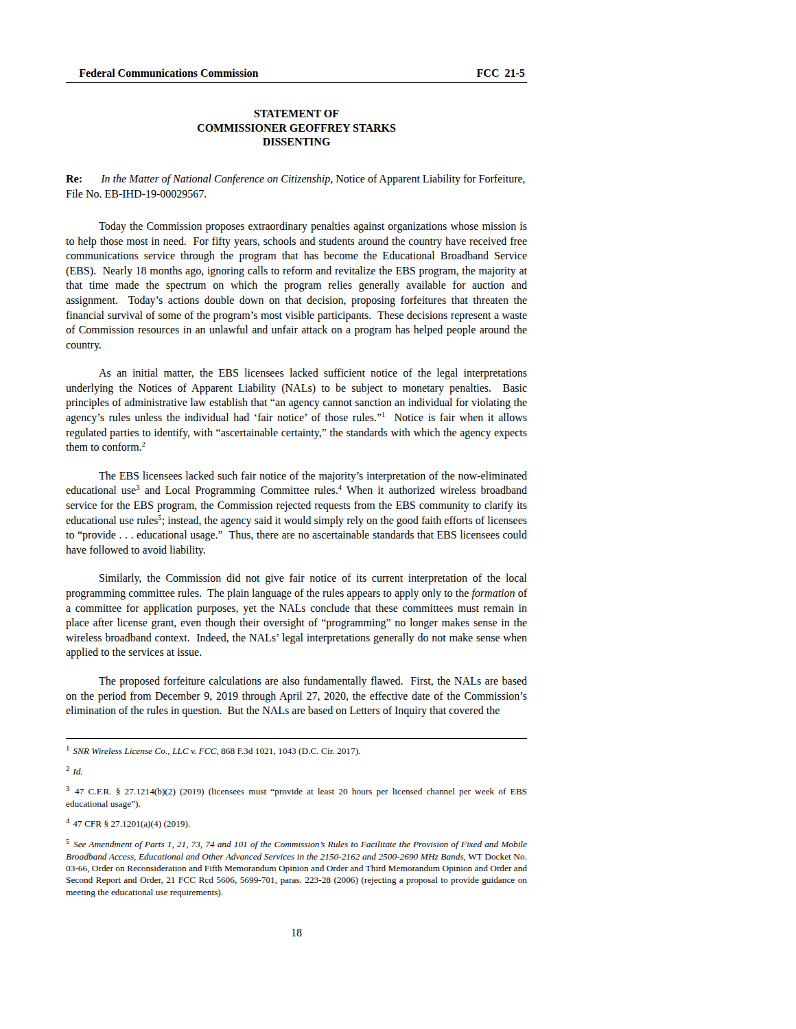Federal Communications Commission FCC 21-5
STATEMENT OF
COMMISSIONER GEOFFREY STARKS
DISSENTING
Re: In the Matter of National Conference on Citizenship, Notice of Apparent Liability for Forfeiture, File No. EB-IHD-19-00029567.
Today the Commission proposes extraordinary penalties against organizations whose mission is to help those most in need. For fifty years, schools and students around the country have received free communications service through the program that has become the Educational Broadband Service (EBS). Nearly 18 months ago, ignoring calls to reform and revitalize the EBS program, the majority at that time made the spectrum on which the program relies generally available for auction and assignment. Today’s actions double down on that decision, proposing forfeitures that threaten the financial survival of some of the program’s most visible participants. These decisions represent a waste of Commission resources in an unlawful and unfair attack on a program has helped people around the country.
As an initial matter, the EBS licensees lacked sufficient notice of the legal interpretations underlying the Notices of Apparent Liability (NALs) to be subject to monetary penalties. Basic principles of administrative law establish that “an agency cannot sanction an individual for violating the agency’s rules unless the individual had ‘fair notice’ of those rules.”1 Notice is fair when it allows regulated parties to identify, with “ascertainable certainty,” the standards with which the agency expects them to conform.2
The EBS licensees lacked such fair notice of the majority’s interpretation of the now-eliminated educational use3 and Local Programming Committee rules.4 When it authorized wireless broadband service for the EBS program, the Commission rejected requests from the EBS community to clarify its educational use rules5; instead, the agency said it would simply rely on the good faith efforts of licensees to “provide . . . educational usage.” Thus, there are no ascertainable standards that EBS licensees could have followed to avoid liability.
Similarly, the Commission did not give fair notice of its current interpretation of the local programming committee rules. The plain language of the rules appears to apply only to the formation of a committee for application purposes, yet the NALs conclude that these committees must remain in place after license grant, even though their oversight of “programming” no longer makes sense in the wireless broadband context. Indeed, the NALs’ legal interpretations generally do not make sense when applied to the services at issue.
The proposed forfeiture calculations are also fundamentally flawed. First, the NALs are based on the period from December 9, 2019 through April 27, 2020, the effective date of the Commission’s elimination of the rules in question. But the NALs are based on Letters of Inquiry that covered the
1 SNR Wireless License Co., LLC v. FCC, 868 F.3d 1021, 1043 (D.C. Cir. 2017).
2 Id.
3 47 C.F.R. § 27.1214(b)(2) (2019) (licensees must “provide at least 20 hours per licensed channel per week of EBS educational usage”).
4 47 CFR § 27.1201(a)(4) (2019).
5 See Amendment of Parts 1, 21, 73, 74 and 101 of the Commission’s Rules to Facilitate the Provision of Fixed and Mobile Broadband Access, Educational and Other Advanced Services in the 2150-2162 and 2500-2690 MHz Bands, WT Docket No. 03-66, Order on Reconsideration and Fifth Memorandum Opinion and Order and Third Memorandum Opinion and Order and Second Report and Order, 21 FCC Rcd 5606, 5699-701, paras. 223-28 (2006) (rejecting a proposal to provide guidance on meeting the educational use requirements).
18